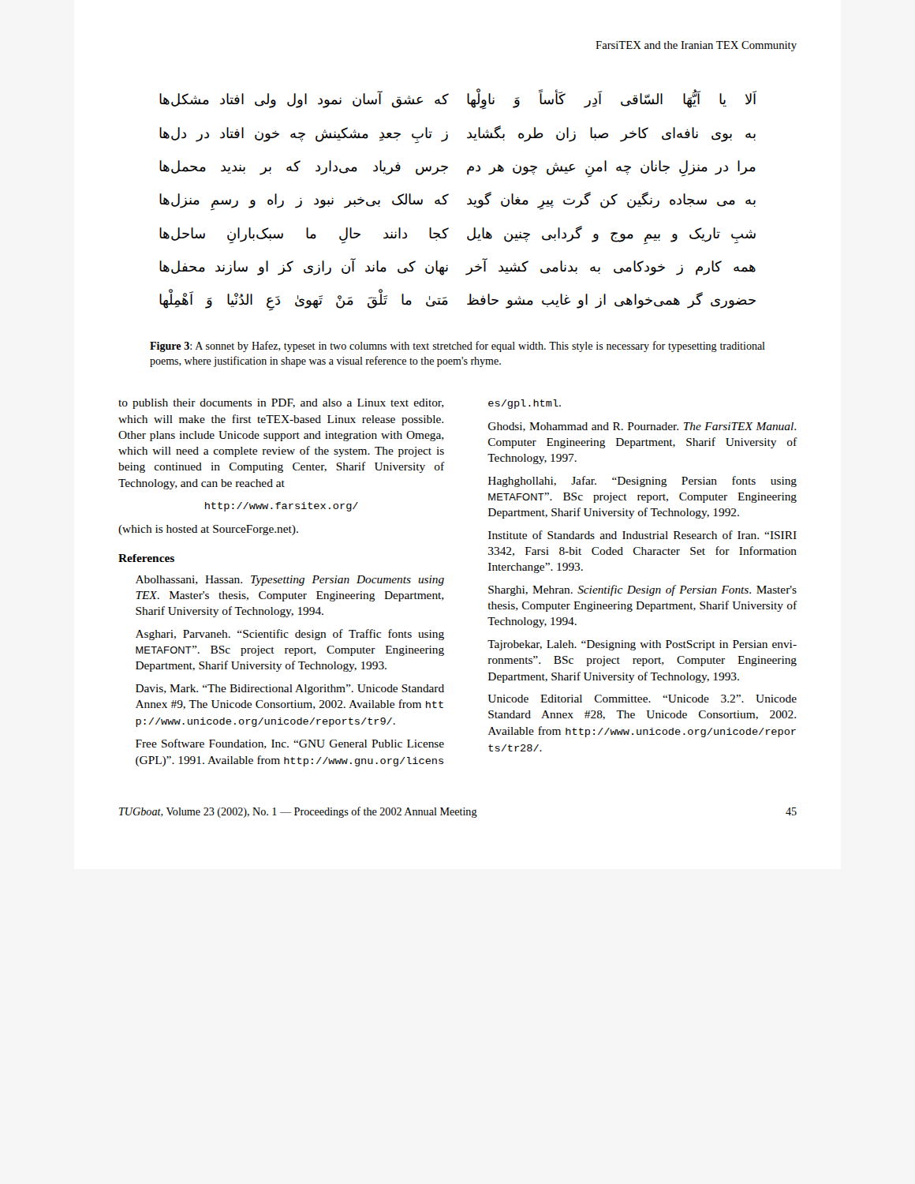FarsiTEX and the Iranian TEX Community
| اَلا یا اَیُّهَا السّاقی اَدِر کَأساً وَ ناوِلْها | که عشق آسان نمود اول ولی افتاد مشکل‌ها |
| به بوی نافه‌ای کاخر صبا زان طره بگشاید | ز تابِ جعدِ مشکینش چه خون افتاد در دل‌ها |
| مرا در منزلِ جانان چه امنِ عیش چون هر دم | جرس فریاد می‌دارد که بر بندید محمل‌ها |
| به می سجاده رنگین کن گرت پیرِ مغان گوید | که سالک بی‌خبر نبود ز راه و رسمِ منزل‌ها |
| شبِ تاریک و بیمِ موج و گردابی چنین هایل | کجا دانند حالِ ما سبک‌بارانِ ساحل‌ها |
| همه کارم ز خودکامی به بدنامی کشید آخر | نهان کی ماند آن رازی کز او سازند محفل‌ها |
| حضوری گر همی‌خواهی از او غایب مشو حافظ | مَتیٰ ما تَلْقَ مَنْ تَهویٰ دَعِ الدُنْیا وَ اَهْمِلْها |
Figure 3: A sonnet by Hafez, typeset in two columns with text stretched for equal width. This style is necessary for typesetting traditional poems, where justification in shape was a visual reference to the poem's rhyme.
to publish their documents in PDF, and also a Linux text editor, which will make the first teTEX-based Linux release possible. Other plans include Unicode support and integration with Omega, which will need a complete review of the system. The project is being continued in Computing Center, Sharif University of Technology, and can be reached at
http://www.farsitex.org/
(which is hosted at SourceForge.net).
References
Abolhassani, Hassan. Typesetting Persian Documents using TEX. Master's thesis, Computer Engineering Department, Sharif University of Technology, 1994.
Asghari, Parvaneh. “Scientific design of Traffic fonts using METAFONT”. BSc project report, Computer Engineering Department, Sharif University of Technology, 1993.
Davis, Mark. “The Bidirectional Algorithm”. Unicode Standard Annex #9, The Unicode Consortium, 2002. Available from http://www.unicode.org/unicode/reports/tr9/.
Free Software Foundation, Inc. “GNU General Public License (GPL)”. 1991. Available from http://www.gnu.org/licenses/gpl.html.
Ghodsi, Mohammad and R. Pournader. The FarsiTEX Manual. Computer Engineering Department, Sharif University of Technology, 1997.
Haghghollahi, Jafar. “Designing Persian fonts using METAFONT”. BSc project report, Computer Engineering Department, Sharif University of Technology, 1992.
Institute of Standards and Industrial Research of Iran. “ISIRI 3342, Farsi 8-bit Coded Character Set for Information Interchange”. 1993.
Sharghi, Mehran. Scientific Design of Persian Fonts. Master's thesis, Computer Engineering Department, Sharif University of Technology, 1994.
Tajrobekar, Laleh. “Designing with PostScript in Persian environments”. BSc project report, Computer Engineering Department, Sharif University of Technology, 1993.
Unicode Editorial Committee. “Unicode 3.2”. Unicode Standard Annex #28, The Unicode Consortium, 2002. Available from http://www.unicode.org/unicode/reports/tr28/.
TUGboat, Volume 23 (2002), No. 1 — Proceedings of the 2002 Annual Meeting
45